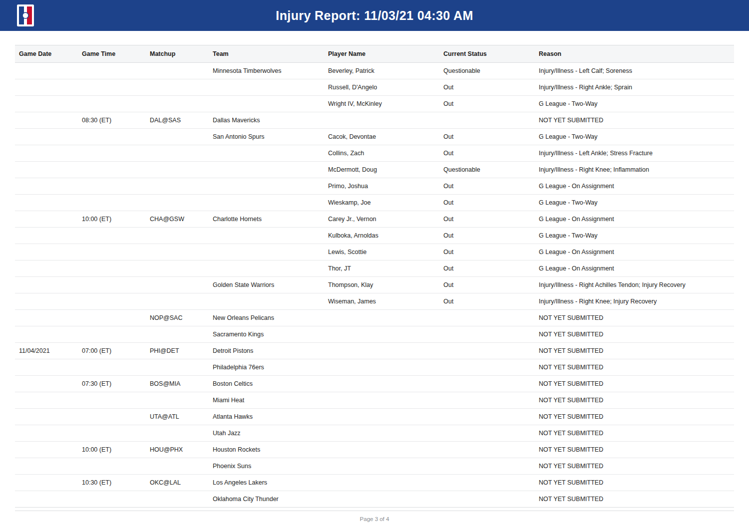Injury Report: 11/03/21 04:30 AM
| Game Date | Game Time | Matchup | Team | Player Name | Current Status | Reason |
| --- | --- | --- | --- | --- | --- | --- |
| | | | Minnesota Timberwolves | Beverley, Patrick | Questionable | Injury/Illness - Left Calf; Soreness |
| | | | | Russell, D'Angelo | Out | Injury/Illness - Right Ankle; Sprain |
| | | | | Wright IV, McKinley | Out | G League - Two-Way |
| | 08:30 (ET) | DAL@SAS | Dallas Mavericks | | | NOT YET SUBMITTED |
| | | | San Antonio Spurs | Cacok, Devontae | Out | G League - Two-Way |
| | | | | Collins, Zach | Out | Injury/Illness - Left Ankle; Stress Fracture |
| | | | | McDermott, Doug | Questionable | Injury/Illness - Right Knee; Inflammation |
| | | | | Primo, Joshua | Out | G League - On Assignment |
| | | | | Wieskamp, Joe | Out | G League - Two-Way |
| | 10:00 (ET) | CHA@GSW | Charlotte Hornets | Carey Jr., Vernon | Out | G League - On Assignment |
| | | | | Kulboka, Arnoldas | Out | G League - Two-Way |
| | | | | Lewis, Scottie | Out | G League - On Assignment |
| | | | | Thor, JT | Out | G League - On Assignment |
| | | | Golden State Warriors | Thompson, Klay | Out | Injury/Illness - Right Achilles Tendon; Injury Recovery |
| | | | | Wiseman, James | Out | Injury/Illness - Right Knee; Injury Recovery |
| | | NOP@SAC | New Orleans Pelicans | | | NOT YET SUBMITTED |
| | | | Sacramento Kings | | | NOT YET SUBMITTED |
| 11/04/2021 | 07:00 (ET) | PHI@DET | Detroit Pistons | | | NOT YET SUBMITTED |
| | | | Philadelphia 76ers | | | NOT YET SUBMITTED |
| | 07:30 (ET) | BOS@MIA | Boston Celtics | | | NOT YET SUBMITTED |
| | | | Miami Heat | | | NOT YET SUBMITTED |
| | | UTA@ATL | Atlanta Hawks | | | NOT YET SUBMITTED |
| | | | Utah Jazz | | | NOT YET SUBMITTED |
| | 10:00 (ET) | HOU@PHX | Houston Rockets | | | NOT YET SUBMITTED |
| | | | Phoenix Suns | | | NOT YET SUBMITTED |
| | 10:30 (ET) | OKC@LAL | Los Angeles Lakers | | | NOT YET SUBMITTED |
| | | | Oklahoma City Thunder | | | NOT YET SUBMITTED |
Page 3 of 4